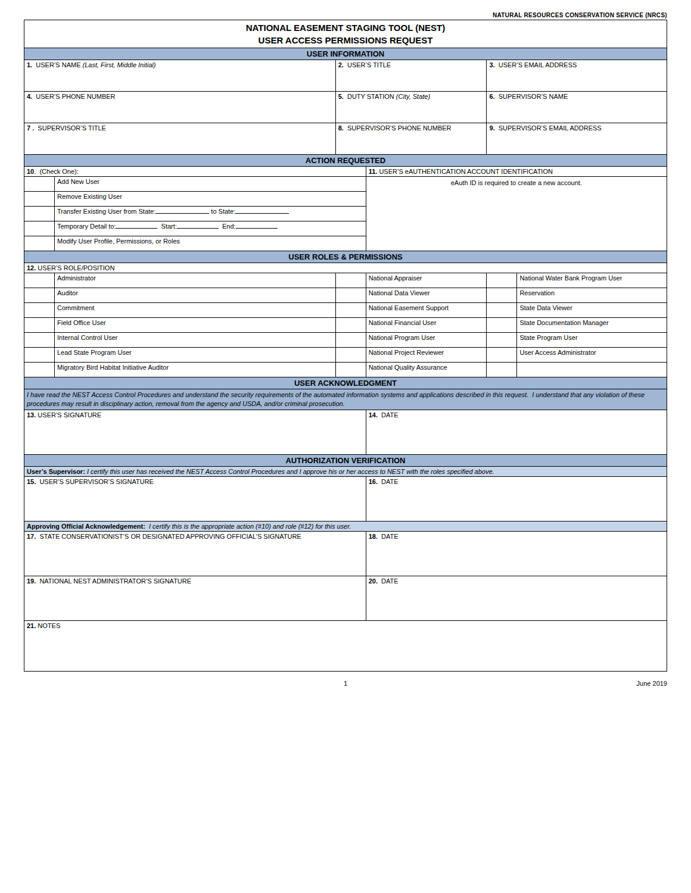NATURAL RESOURCES CONSERVATION SERVICE (NRCS)
| NATIONAL EASEMENT STAGING TOOL (NEST) USER ACCESS PERMISSIONS REQUEST |
| USER INFORMATION |
| 1. USER’S NAME (Last, First, Middle Initial) | 2. USER’S TITLE | 3. USER’S EMAIL ADDRESS |
| 4. USER’S PHONE NUMBER | 5. DUTY STATION (City, State) | 6. SUPERVISOR’S NAME |
| 7 . SUPERVISOR’S TITLE | 8. SUPERVISOR’S PHONE NUMBER | 9. SUPERVISOR’S EMAIL ADDRESS |
| ACTION REQUESTED |
| 10 . (Check One): | 11. USER’S eAUTHENTICATION ACCOUNT IDENTIFICATION |
| | Add New User | eAuth ID is required to create a new account. |
| | Remove Existing User |
| | Transfer Existing User from State: to State: |
| | Temporary Detail to: Start: End: |
| | Modify User Profile, Permissions, or Roles |
| USER ROLES & PERMISSIONS |
| 12. USER’S ROLE/POSITION |
| | Administrator | | National Appraiser | | National Water Bank Program User |
| | Auditor | | National Data Viewer | | Reservation |
| | Commitment | | National Easement Support | | State Data Viewer |
| | Field Office User | | National Financial User | | State Documentation Manager |
| | Internal Control User | | National Program User | | State Program User |
| | Lead State Program User | | National Project Reviewer | | User Access Administrator |
| | Migratory Bird Habitat Initiative Auditor | | National Quality Assurance | | |
| USER ACKNOWLEDGMENT |
| I have read the NEST Access Control Procedures and understand the security requirements of the automated information systems and applications described in this request. I understand that any violation of these procedures may result in disciplinary action, removal from the agency and USDA, and/or criminal prosecution. |
| 13. USER’S SIGNATURE | 14. DATE |
| AUTHORIZATION VERIFICATION |
| User’s Supervisor: I certify this user has received the NEST Access Control Procedures and I approve his or her access to NEST with the roles specified above. |
| 15. USER’S SUPERVISOR’S SIGNATURE | 16. DATE |
| Approving Official Acknowledgement: I certify this is the appropriate action (#10) and role (#12) for this user. |
| 17. STATE CONSERVATIONIST’S OR DESIGNATED APPROVING OFFICIAL’S SIGNATURE | 18. DATE |
| 19. NATIONAL NEST ADMINISTRATOR’S SIGNATURE | 20. DATE |
| 21. NOTES |
1
June 2019